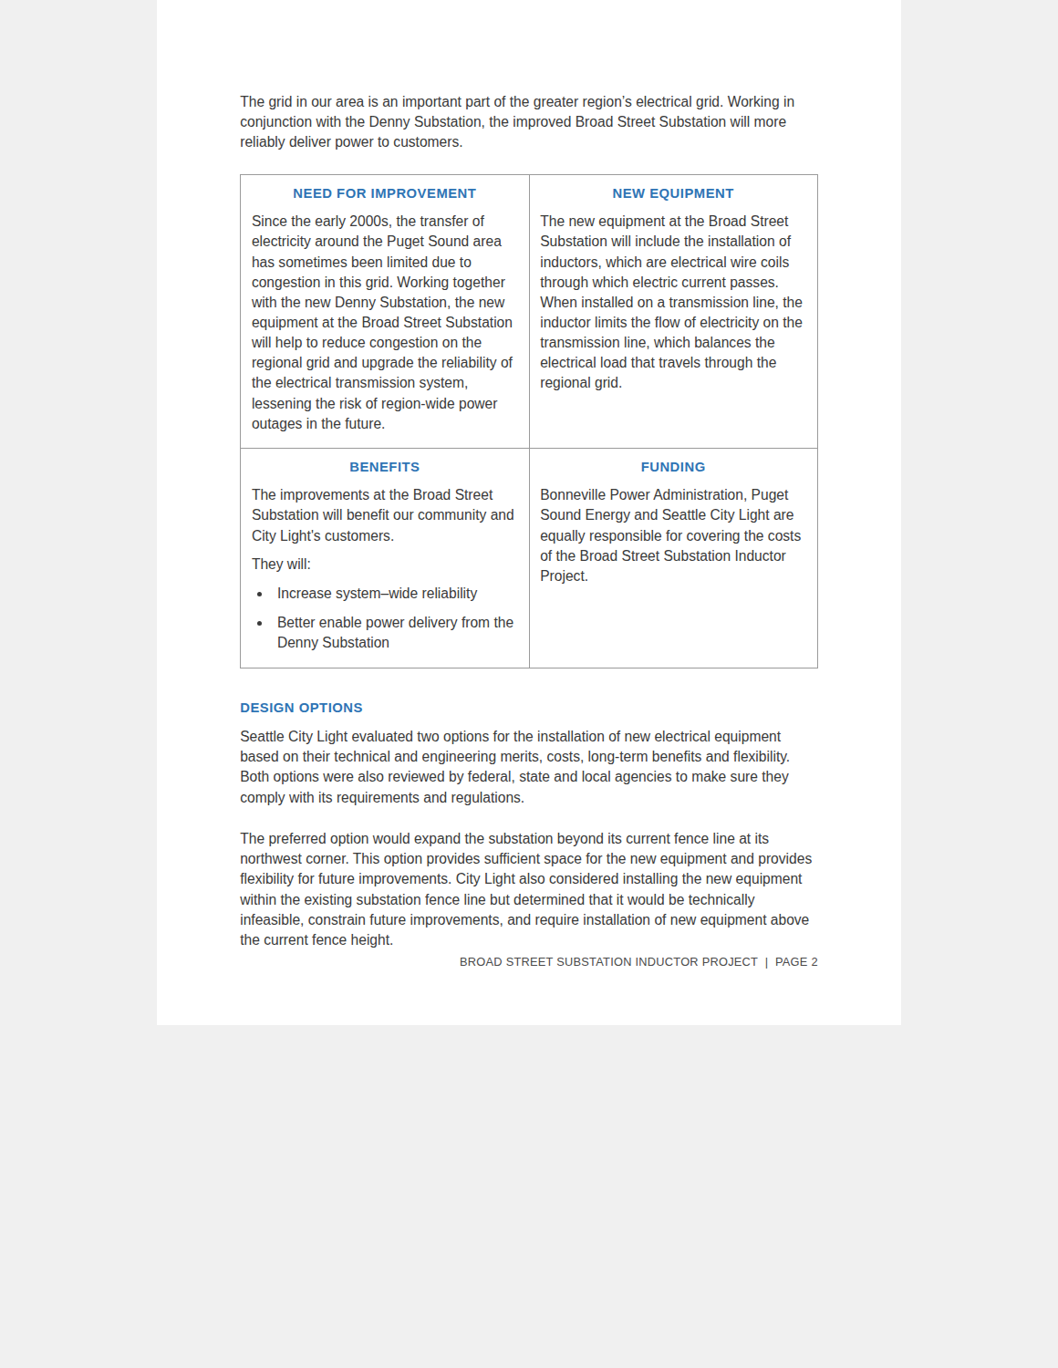The grid in our area is an important part of the greater region’s electrical grid. Working in conjunction with the Denny Substation, the improved Broad Street Substation will more reliably deliver power to customers.
| NEED FOR IMPROVEMENT Since the early 2000s, the transfer of electricity around the Puget Sound area has sometimes been limited due to congestion in this grid. Working together with the new Denny Substation, the new equipment at the Broad Street Substation will help to reduce congestion on the regional grid and upgrade the reliability of the electrical transmission system, lessening the risk of region-wide power outages in the future. | NEW EQUIPMENT The new equipment at the Broad Street Substation will include the installation of inductors, which are electrical wire coils through which electric current passes. When installed on a transmission line, the inductor limits the flow of electricity on the transmission line, which balances the electrical load that travels through the regional grid. |
| BENEFITS The improvements at the Broad Street Substation will benefit our community and City Light's customers. They will: Increase system–wide reliability Better enable power delivery from the Denny Substation | FUNDING Bonneville Power Administration, Puget Sound Energy and Seattle City Light are equally responsible for covering the costs of the Broad Street Substation Inductor Project. |
DESIGN OPTIONS
Seattle City Light evaluated two options for the installation of new electrical equipment based on their technical and engineering merits, costs, long-term benefits and flexibility. Both options were also reviewed by federal, state and local agencies to make sure they comply with its requirements and regulations.
The preferred option would expand the substation beyond its current fence line at its northwest corner. This option provides sufficient space for the new equipment and provides flexibility for future improvements. City Light also considered installing the new equipment within the existing substation fence line but determined that it would be technically infeasible, constrain future improvements, and require installation of new equipment above the current fence height.
BROAD STREET SUBSTATION INDUCTOR PROJECT | PAGE 2